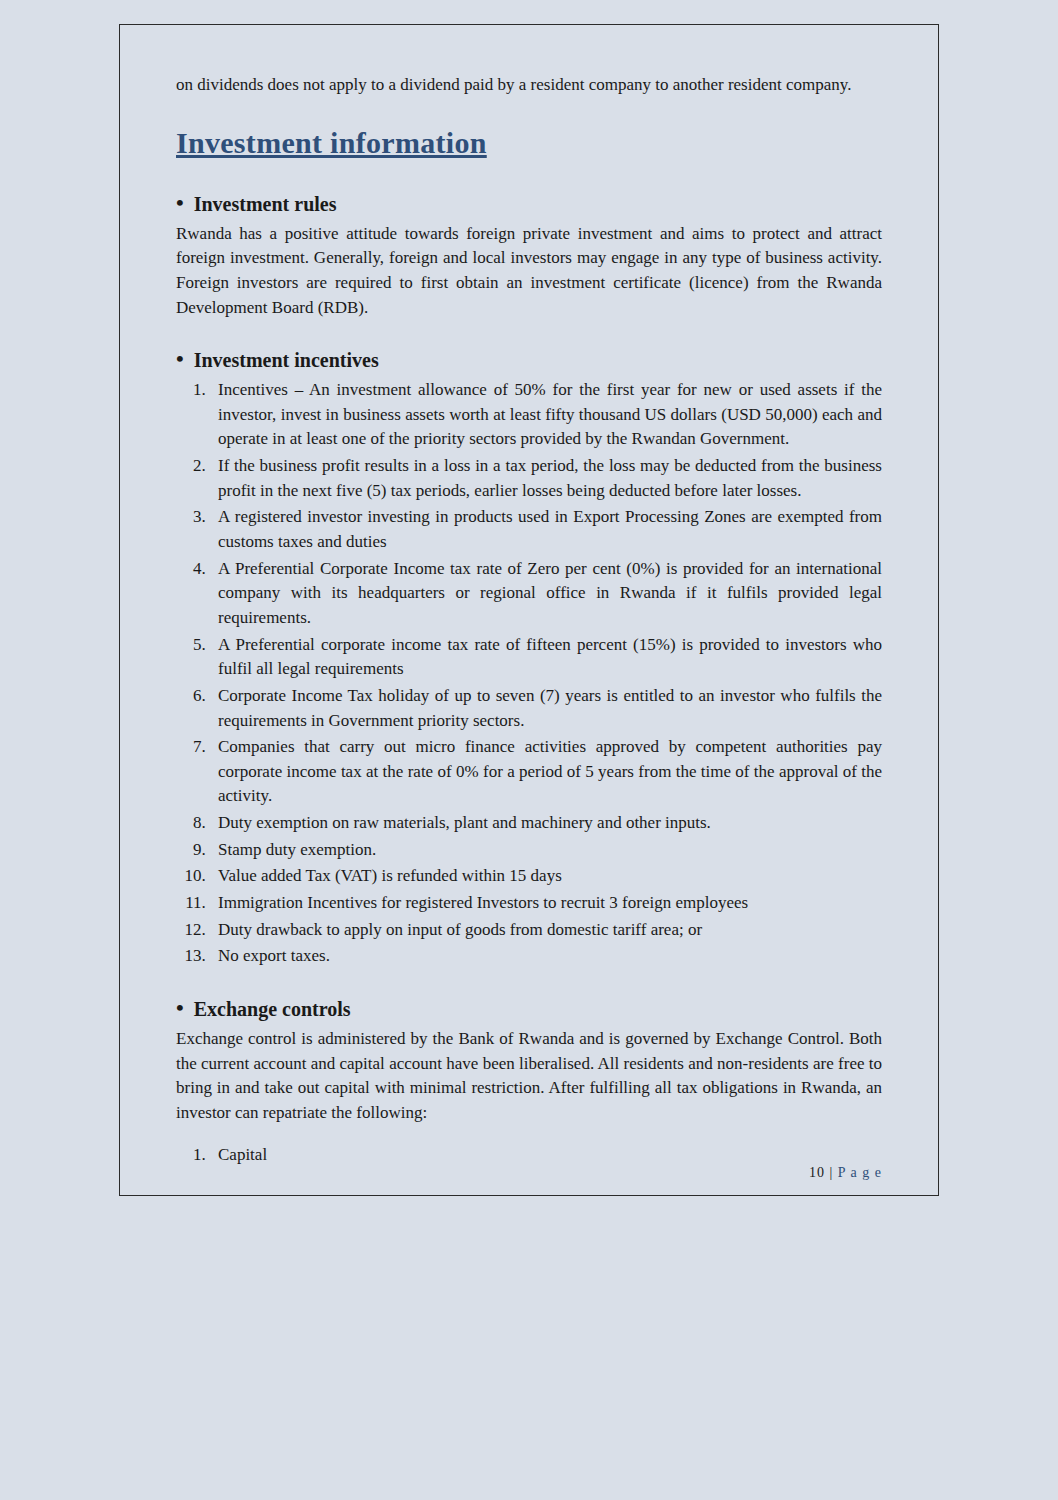on dividends does not apply to a dividend paid by a resident company to another resident company.
Investment information
Investment rules
Rwanda has a positive attitude towards foreign private investment and aims to protect and attract foreign investment. Generally, foreign and local investors may engage in any type of business activity. Foreign investors are required to first obtain an investment certificate (licence) from the Rwanda Development Board (RDB).
Investment incentives
Incentives – An investment allowance of 50% for the first year for new or used assets if the investor, invest in business assets worth at least fifty thousand US dollars (USD 50,000) each and operate in at least one of the priority sectors provided by the Rwandan Government.
If the business profit results in a loss in a tax period, the loss may be deducted from the business profit in the next five (5) tax periods, earlier losses being deducted before later losses.
A registered investor investing in products used in Export Processing Zones are exempted from customs taxes and duties
A Preferential Corporate Income tax rate of Zero per cent (0%) is provided for an international company with its headquarters or regional office in Rwanda if it fulfils provided legal requirements.
A Preferential corporate income tax rate of fifteen percent (15%) is provided to investors who fulfil all legal requirements
Corporate Income Tax holiday of up to seven (7) years is entitled to an investor who fulfils the requirements in Government priority sectors.
Companies that carry out micro finance activities approved by competent authorities pay corporate income tax at the rate of 0% for a period of 5 years from the time of the approval of the activity.
Duty exemption on raw materials, plant and machinery and other inputs.
Stamp duty exemption.
Value added Tax (VAT) is refunded within 15 days
Immigration Incentives for registered Investors to recruit 3 foreign employees
Duty drawback to apply on input of goods from domestic tariff area; or
No export taxes.
Exchange controls
Exchange control is administered by the Bank of Rwanda and is governed by Exchange Control. Both the current account and capital account have been liberalised. All residents and non-residents are free to bring in and take out capital with minimal restriction. After fulfilling all tax obligations in Rwanda, an investor can repatriate the following:
Capital
10 | P a g e